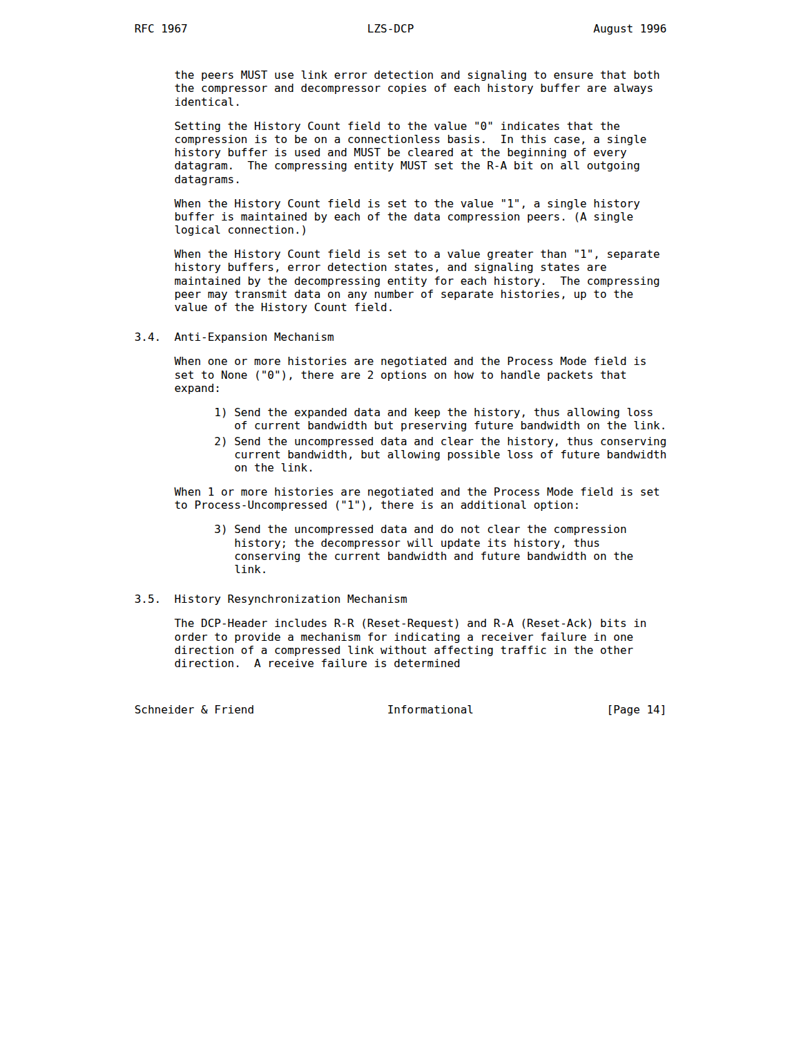RFC 1967 LZS-DCP August 1996
the peers MUST use link error detection and signaling to ensure that both the compressor and decompressor copies of each history buffer are always identical.
Setting the History Count field to the value "0" indicates that the compression is to be on a connectionless basis. In this case, a single history buffer is used and MUST be cleared at the beginning of every datagram. The compressing entity MUST set the R-A bit on all outgoing datagrams.
When the History Count field is set to the value "1", a single history buffer is maintained by each of the data compression peers. (A single logical connection.)
When the History Count field is set to a value greater than "1", separate history buffers, error detection states, and signaling states are maintained by the decompressing entity for each history. The compressing peer may transmit data on any number of separate histories, up to the value of the History Count field.
3.4. Anti-Expansion Mechanism
When one or more histories are negotiated and the Process Mode field is set to None ("0"), there are 2 options on how to handle packets that expand:
1) Send the expanded data and keep the history, thus allowing loss of current bandwidth but preserving future bandwidth on the link.
2) Send the uncompressed data and clear the history, thus conserving current bandwidth, but allowing possible loss of future bandwidth on the link.
When 1 or more histories are negotiated and the Process Mode field is set to Process-Uncompressed ("1"), there is an additional option:
3) Send the uncompressed data and do not clear the compression history; the decompressor will update its history, thus conserving the current bandwidth and future bandwidth on the link.
3.5. History Resynchronization Mechanism
The DCP-Header includes R-R (Reset-Request) and R-A (Reset-Ack) bits in order to provide a mechanism for indicating a receiver failure in one direction of a compressed link without affecting traffic in the other direction. A receive failure is determined
Schneider & Friend Informational [Page 14]